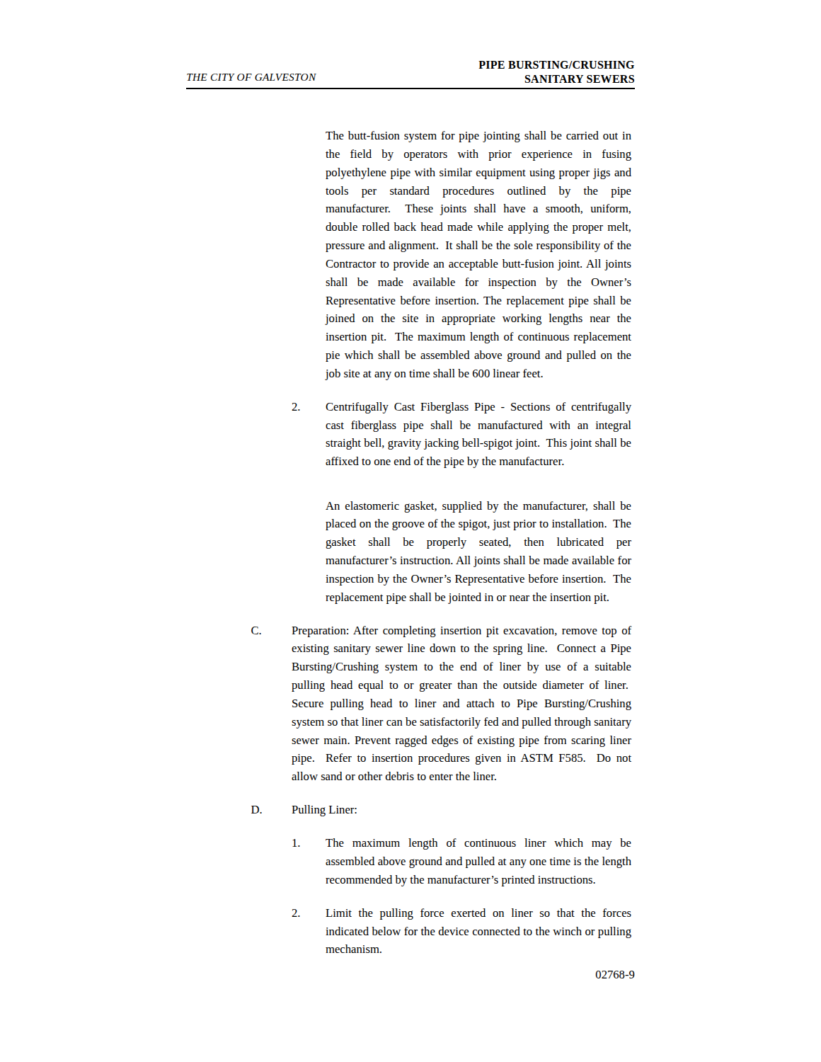THE CITY OF GALVESTON
PIPE BURSTING/CRUSHING
SANITARY SEWERS
The butt-fusion system for pipe jointing shall be carried out in the field by operators with prior experience in fusing polyethylene pipe with similar equipment using proper jigs and tools per standard procedures outlined by the pipe manufacturer. These joints shall have a smooth, uniform, double rolled back head made while applying the proper melt, pressure and alignment. It shall be the sole responsibility of the Contractor to provide an acceptable butt-fusion joint. All joints shall be made available for inspection by the Owner’s Representative before insertion. The replacement pipe shall be joined on the site in appropriate working lengths near the insertion pit. The maximum length of continuous replacement pie which shall be assembled above ground and pulled on the job site at any on time shall be 600 linear feet.
2.
Centrifugally Cast Fiberglass Pipe - Sections of centrifugally cast fiberglass pipe shall be manufactured with an integral straight bell, gravity jacking bell-spigot joint. This joint shall be affixed to one end of the pipe by the manufacturer.
An elastomeric gasket, supplied by the manufacturer, shall be placed on the groove of the spigot, just prior to installation. The gasket shall be properly seated, then lubricated per manufacturer’s instruction. All joints shall be made available for inspection by the Owner’s Representative before insertion. The replacement pipe shall be jointed in or near the insertion pit.
C.
Preparation: After completing insertion pit excavation, remove top of existing sanitary sewer line down to the spring line. Connect a Pipe Bursting/Crushing system to the end of liner by use of a suitable pulling head equal to or greater than the outside diameter of liner. Secure pulling head to liner and attach to Pipe Bursting/Crushing system so that liner can be satisfactorily fed and pulled through sanitary sewer main. Prevent ragged edges of existing pipe from scaring liner pipe. Refer to insertion procedures given in ASTM F585. Do not allow sand or other debris to enter the liner.
D.
Pulling Liner:
1.
The maximum length of continuous liner which may be assembled above ground and pulled at any one time is the length recommended by the manufacturer’s printed instructions.
2.
Limit the pulling force exerted on liner so that the forces indicated below for the device connected to the winch or pulling mechanism.
02768-9